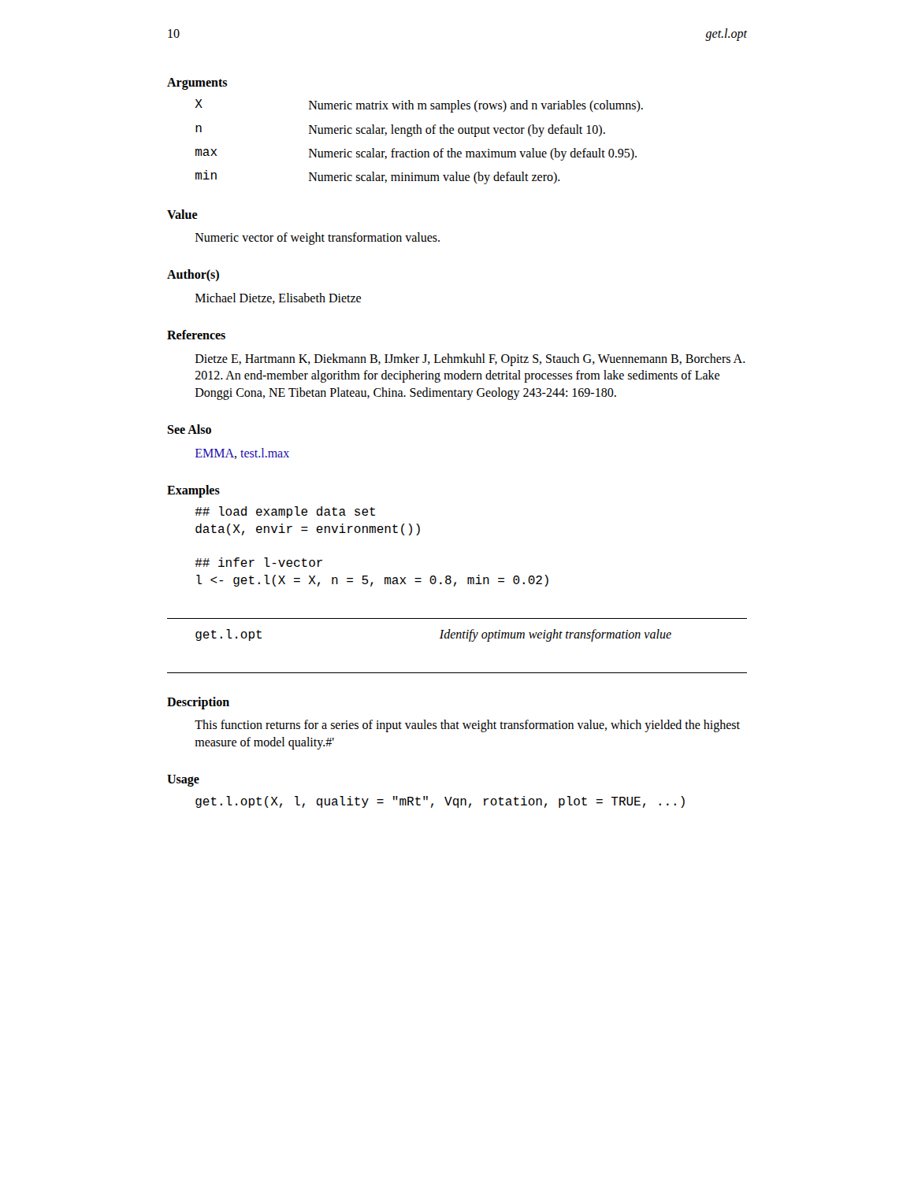10 get.l.opt
Arguments
X
Numeric matrix with m samples (rows) and n variables (columns).
n
Numeric scalar, length of the output vector (by default 10).
max
Numeric scalar, fraction of the maximum value (by default 0.95).
min
Numeric scalar, minimum value (by default zero).
Value
Numeric vector of weight transformation values.
Author(s)
Michael Dietze, Elisabeth Dietze
References
Dietze E, Hartmann K, Diekmann B, IJmker J, Lehmkuhl F, Opitz S, Stauch G, Wuennemann B, Borchers A. 2012. An end-member algorithm for deciphering modern detrital processes from lake sediments of Lake Donggi Cona, NE Tibetan Plateau, China. Sedimentary Geology 243-244: 169-180.
See Also
EMMA, test.l.max
Examples
## load example data set
data(X, envir = environment())

## infer l-vector
l <- get.l(X = X, n = 5, max = 0.8, min = 0.02)
get.l.opt Identify optimum weight transformation value
Description
This function returns for a series of input vaules that weight transformation value, which yielded the highest measure of model quality.#'
Usage
get.l.opt(X, l, quality = "mRt", Vqn, rotation, plot = TRUE, ...)